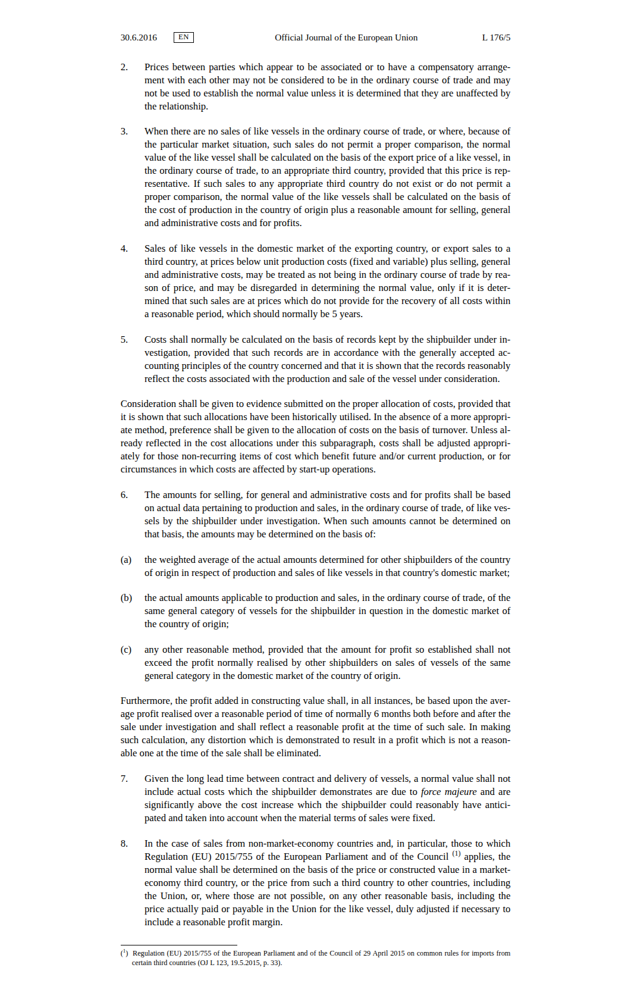30.6.2016 EN Official Journal of the European Union L 176/5
2. Prices between parties which appear to be associated or to have a compensatory arrangement with each other may not be considered to be in the ordinary course of trade and may not be used to establish the normal value unless it is determined that they are unaffected by the relationship.
3. When there are no sales of like vessels in the ordinary course of trade, or where, because of the particular market situation, such sales do not permit a proper comparison, the normal value of the like vessel shall be calculated on the basis of the export price of a like vessel, in the ordinary course of trade, to an appropriate third country, provided that this price is representative. If such sales to any appropriate third country do not exist or do not permit a proper comparison, the normal value of the like vessels shall be calculated on the basis of the cost of production in the country of origin plus a reasonable amount for selling, general and administrative costs and for profits.
4. Sales of like vessels in the domestic market of the exporting country, or export sales to a third country, at prices below unit production costs (fixed and variable) plus selling, general and administrative costs, may be treated as not being in the ordinary course of trade by reason of price, and may be disregarded in determining the normal value, only if it is determined that such sales are at prices which do not provide for the recovery of all costs within a reasonable period, which should normally be 5 years.
5. Costs shall normally be calculated on the basis of records kept by the shipbuilder under investigation, provided that such records are in accordance with the generally accepted accounting principles of the country concerned and that it is shown that the records reasonably reflect the costs associated with the production and sale of the vessel under consideration.
Consideration shall be given to evidence submitted on the proper allocation of costs, provided that it is shown that such allocations have been historically utilised. In the absence of a more appropriate method, preference shall be given to the allocation of costs on the basis of turnover. Unless already reflected in the cost allocations under this subparagraph, costs shall be adjusted appropriately for those non-recurring items of cost which benefit future and/or current production, or for circumstances in which costs are affected by start-up operations.
6. The amounts for selling, for general and administrative costs and for profits shall be based on actual data pertaining to production and sales, in the ordinary course of trade, of like vessels by the shipbuilder under investigation. When such amounts cannot be determined on that basis, the amounts may be determined on the basis of:
(a) the weighted average of the actual amounts determined for other shipbuilders of the country of origin in respect of production and sales of like vessels in that country's domestic market;
(b) the actual amounts applicable to production and sales, in the ordinary course of trade, of the same general category of vessels for the shipbuilder in question in the domestic market of the country of origin;
(c) any other reasonable method, provided that the amount for profit so established shall not exceed the profit normally realised by other shipbuilders on sales of vessels of the same general category in the domestic market of the country of origin.
Furthermore, the profit added in constructing value shall, in all instances, be based upon the average profit realised over a reasonable period of time of normally 6 months both before and after the sale under investigation and shall reflect a reasonable profit at the time of such sale. In making such calculation, any distortion which is demonstrated to result in a profit which is not a reasonable one at the time of the sale shall be eliminated.
7. Given the long lead time between contract and delivery of vessels, a normal value shall not include actual costs which the shipbuilder demonstrates are due to force majeure and are significantly above the cost increase which the shipbuilder could reasonably have anticipated and taken into account when the material terms of sales were fixed.
8. In the case of sales from non-market-economy countries and, in particular, those to which Regulation (EU) 2015/755 of the European Parliament and of the Council (1) applies, the normal value shall be determined on the basis of the price or constructed value in a market-economy third country, or the price from such a third country to other countries, including the Union, or, where those are not possible, on any other reasonable basis, including the price actually paid or payable in the Union for the like vessel, duly adjusted if necessary to include a reasonable profit margin.
(1) Regulation (EU) 2015/755 of the European Parliament and of the Council of 29 April 2015 on common rules for imports from certain third countries (OJ L 123, 19.5.2015, p. 33).